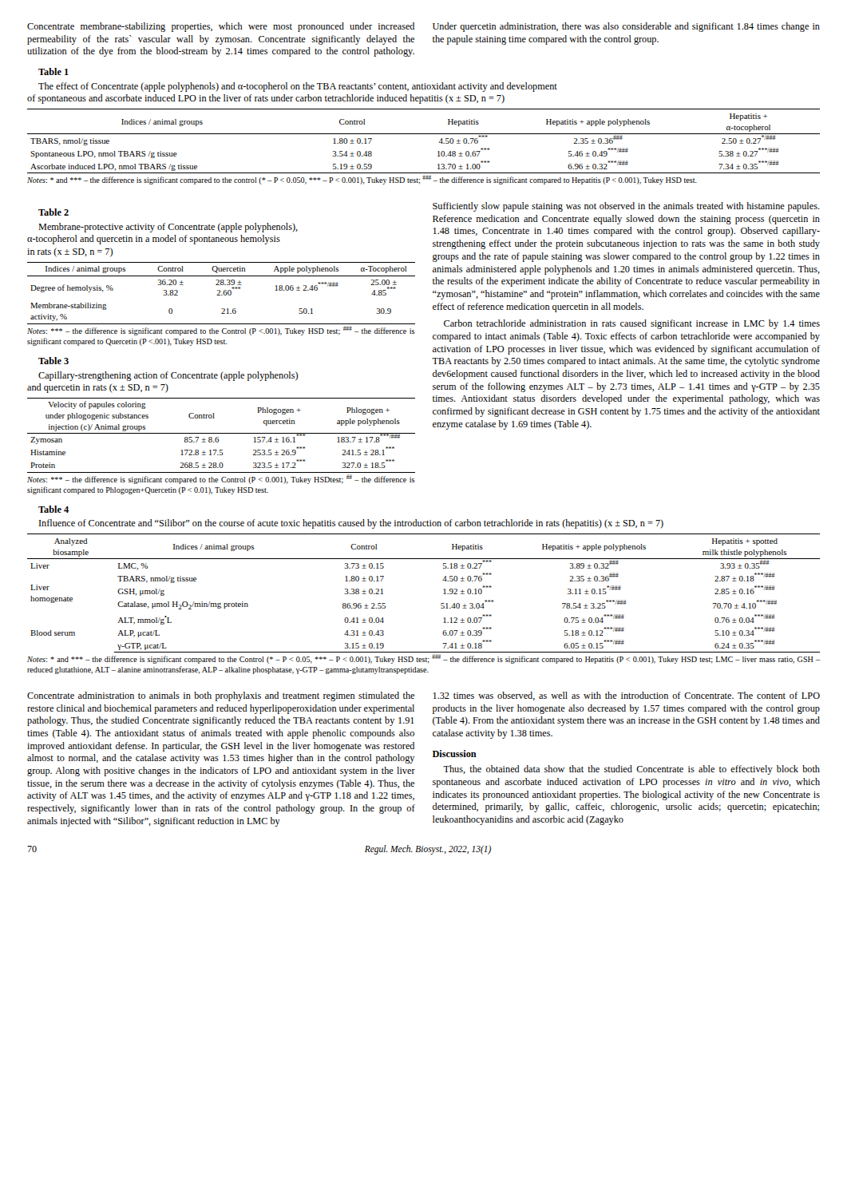Concentrate membrane-stabilizing properties, which were most pronounced under increased permeability of the rats` vascular wall by zymosan. Concentrate significantly delayed the utilization of the dye from the blood-stream by 2.14 times compared to the control pathology. Under quercetin administration, there was also considerable and significant 1.84 times change in the papule staining time compared with the control group.
Table 1
The effect of Concentrate (apple polyphenols) and α-tocopherol on the TBA reactants’ content, antioxidant activity and development
of spontaneous and ascorbate induced LPO in the liver of rats under carbon tetrachloride induced hepatitis (x ± SD, n = 7)
| Indices / animal groups | Control | Hepatitis | Hepatitis + apple polyphenols | Hepatitis + α-tocopherol |
| --- | --- | --- | --- | --- |
| TBARS, nmol/g tissue | 1.80 ± 0.17 | 4.50 ± 0.76 *** | 2.35 ± 0.36 ### | 2.50 ± 0.27 */### |
| Spontaneous LPO, nmol TBARS /g tissue | 3.54 ± 0.48 | 10.48 ± 0.67 *** | 5.46 ± 0.49 ***/### | 5.38 ± 0.27 ***/### |
| Ascorbate induced LPO, nmol TBARS /g tissue | 5.19 ± 0.59 | 13.70 ± 1.00 *** | 6.96 ± 0.32 ***/### | 7.34 ± 0.35 ***/### |
Notes: * and *** – the difference is significant compared to the control (* – P < 0.050, *** – P < 0.001), Tukey HSD test; ### – the difference is significant compared to Hepatitis (P < 0.001), Tukey HSD test.
Table 2
Membrane-protective activity of Concentrate (apple polyphenols),
α-tocopherol and quercetin in a model of spontaneous hemolysis
in rats (x ± SD, n = 7)
| Indices / animal groups | Control | Quercetin | Apple polyphenols | α-Tocopherol |
| --- | --- | --- | --- | --- |
| Degree of hemolysis, % | 36.20 ± 3.82 | 28.39 ± 2.60 *** | 18.06 ± 2.46 ***/### | 25.00 ± 4.85 *** |
| Membrane-stabilizing activity, % | 0 | 21.6 | 50.1 | 30.9 |
Notes: *** – the difference is significant compared to the Control (P <.001), Tukey HSD test; ### – the difference is significant compared to Quercetin (P <.001), Tukey HSD test.
Table 3
Capillary-strengthening action of Concentrate (apple polyphenols)
and quercetin in rats (x ± SD, n = 7)
| Velocity of papules coloring under phlogogenic substances injection (c)/ Animal groups | Control | Phlogogen + quercetin | Phlogogen + apple polyphenols |
| --- | --- | --- | --- |
| Zymosan | 85.7 ± 8.6 | 157.4 ± 16.1 *** | 183.7 ± 17.8 ***/### |
| Histamine | 172.8 ± 17.5 | 253.5 ± 26.9 *** | 241.5 ± 28.1 *** |
| Protein | 268.5 ± 28.0 | 323.5 ± 17.2 *** | 327.0 ± 18.5 *** |
Notes: *** – the difference is significant compared to the Control (P < 0.001), Tukey HSDtest; ## – the difference is significant compared to Phlogogen+Quercetin (P < 0.01), Tukey HSD test.
Sufficiently slow papule staining was not observed in the animals treated with histamine papules. Reference medication and Concentrate equally slowed down the staining process (quercetin in 1.48 times, Concentrate in 1.40 times compared with the control group). Observed capillary-strengthening effect under the protein subcutaneous injection to rats was the same in both study groups and the rate of papule staining was slower compared to the control group by 1.22 times in animals administered apple polyphenols and 1.20 times in animals administered quercetin. Thus, the results of the experiment indicate the ability of Concentrate to reduce vascular permeability in “zymosan”, “histamine” and “protein” inflammation, which correlates and coincides with the same effect of reference medication quercetin in all models.
Carbon tetrachloride administration in rats caused significant increase in LMC by 1.4 times compared to intact animals (Table 4). Toxic effects of carbon tetrachloride were accompanied by activation of LPO processes in liver tissue, which was evidenced by significant accumulation of TBA reactants by 2.50 times compared to intact animals. At the same time, the cytolytic syndrome dev6elopment caused functional disorders in the liver, which led to increased activity in the blood serum of the following enzymes ALT – by 2.73 times, ALP – 1.41 times and γ-GTP – by 2.35 times. Antioxidant status disorders developed under the experimental pathology, which was confirmed by significant decrease in GSH content by 1.75 times and the activity of the antioxidant enzyme catalase by 1.69 times (Table 4).
Table 4
Influence of Concentrate and “Silibor” on the course of acute toxic hepatitis caused by the introduction of carbon tetrachloride in rats (hepatitis) (x ± SD, n = 7)
| Analyzed biosample | Indices / animal groups | Control | Hepatitis | Hepatitis + apple polyphenols | Hepatitis + spotted milk thistle polyphenols |
| --- | --- | --- | --- | --- | --- |
| Liver | LMC, % | 3.73 ± 0.15 | 5.18 ± 0.27 *** | 3.89 ± 0.32 ### | 3.93 ± 0.35 ### |
| Liver homogenate | TBARS, nmol/g tissue | 1.80 ± 0.17 | 4.50 ± 0.76 *** | 2.35 ± 0.36 ### | 2.87 ± 0.18 ***/### |
| GSH, μmol/g | 3.38 ± 0.21 | 1.92 ± 0.10 *** | 3.11 ± 0.15 */### | 2.85 ± 0.16 ***/### |
| Catalase, μmol H 2 O 2 /min/mg protein | 86.96 ± 2.55 | 51.40 ± 3.04 *** | 78.54 ± 3.25 ***/### | 70.70 ± 4.10 ***/### |
| Blood serum | ALT, mmol/g • L | 0.41 ± 0.04 | 1.12 ± 0.07 *** | 0.75 ± 0.04 ***/### | 0.76 ± 0.04 ***/### |
| ALP, μcat/L | 4.31 ± 0.43 | 6.07 ± 0.39 *** | 5.18 ± 0.12 ***/### | 5.10 ± 0.34 ***/### |
| γ-GTP, μcat/L | 3.15 ± 0.19 | 7.41 ± 0.18 *** | 6.05 ± 0.15 ***/### | 6.24 ± 0.35 ***/### |
Notes: * and *** – the difference is significant compared to the Control (* – P < 0.05, *** – P < 0.001), Tukey HSD test; ### – the difference is significant compared to Hepatitis (P < 0.001), Tukey HSD test; LMC – liver mass ratio, GSH – reduced glutathione, ALT – alanine aminotransferase, ALP – alkaline phosphatase, γ-GTP – gamma-glutamyltranspeptidase.
Concentrate administration to animals in both prophylaxis and treatment regimen stimulated the restore clinical and biochemical parameters and reduced hyperlipoperoxidation under experimental pathology. Thus, the studied Concentrate significantly reduced the TBA reactants content by 1.91 times (Table 4). The antioxidant status of animals treated with apple phenolic compounds also improved antioxidant defense. In particular, the GSH level in the liver homogenate was restored almost to normal, and the catalase activity was 1.53 times higher than in the control pathology group. Along with positive changes in the indicators of LPO and antioxidant system in the liver tissue, in the serum there was a decrease in the activity of cytolysis enzymes (Table 4). Thus, the activity of ALT was 1.45 times, and the activity of enzymes ALP and γ-GTP 1.18 and 1.22 times, respectively, significantly lower than in rats of the control pathology group. In the group of animals injected with “Silibor”, significant reduction in LMC by
1.32 times was observed, as well as with the introduction of Concentrate. The content of LPO products in the liver homogenate also decreased by 1.57 times compared with the control group (Table 4). From the antioxidant system there was an increase in the GSH content by 1.48 times and catalase activity by 1.38 times.
Discussion
Thus, the obtained data show that the studied Concentrate is able to effectively block both spontaneous and ascorbate induced activation of LPO processes in vitro and in vivo, which indicates its pronounced antioxidant properties. The biological activity of the new Concentrate is determined, primarily, by gallic, caffeic, chlorogenic, ursolic acids; quercetin; epicatechin; leukoanthocyanidins and ascorbic acid (Zagayko
70
Regul. Mech. Biosyst., 2022, 13(1)